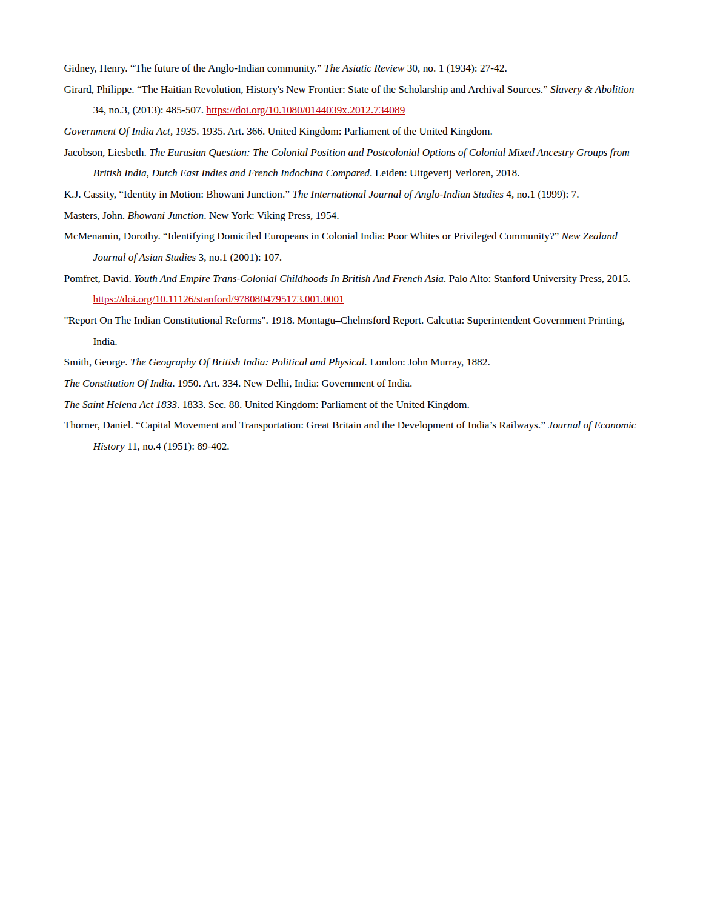Gidney, Henry. “The future of the Anglo-Indian community.” The Asiatic Review 30, no. 1 (1934): 27-42.
Girard, Philippe. “The Haitian Revolution, History's New Frontier: State of the Scholarship and Archival Sources.” Slavery & Abolition 34, no.3, (2013): 485-507. https://doi.org/10.1080/0144039x.2012.734089
Government Of India Act, 1935. 1935. Art. 366. United Kingdom: Parliament of the United Kingdom.
Jacobson, Liesbeth. The Eurasian Question: The Colonial Position and Postcolonial Options of Colonial Mixed Ancestry Groups from British India, Dutch East Indies and French Indochina Compared. Leiden: Uitgeverij Verloren, 2018.
K.J. Cassity, “Identity in Motion: Bhowani Junction.” The International Journal of Anglo-Indian Studies 4, no.1 (1999): 7.
Masters, John. Bhowani Junction. New York: Viking Press, 1954.
McMenamin, Dorothy. “Identifying Domiciled Europeans in Colonial India: Poor Whites or Privileged Community?” New Zealand Journal of Asian Studies 3, no.1 (2001): 107.
Pomfret, David. Youth And Empire Trans-Colonial Childhoods In British And French Asia. Palo Alto: Stanford University Press, 2015. https://doi.org/10.11126/stanford/9780804795173.001.0001
"Report On The Indian Constitutional Reforms". 1918. Montagu–Chelmsford Report. Calcutta: Superintendent Government Printing, India.
Smith, George. The Geography Of British India: Political and Physical. London: John Murray, 1882.
The Constitution Of India. 1950. Art. 334. New Delhi, India: Government of India.
The Saint Helena Act 1833. 1833. Sec. 88. United Kingdom: Parliament of the United Kingdom.
Thorner, Daniel. “Capital Movement and Transportation: Great Britain and the Development of India’s Railways.” Journal of Economic History 11, no.4 (1951): 89-402.